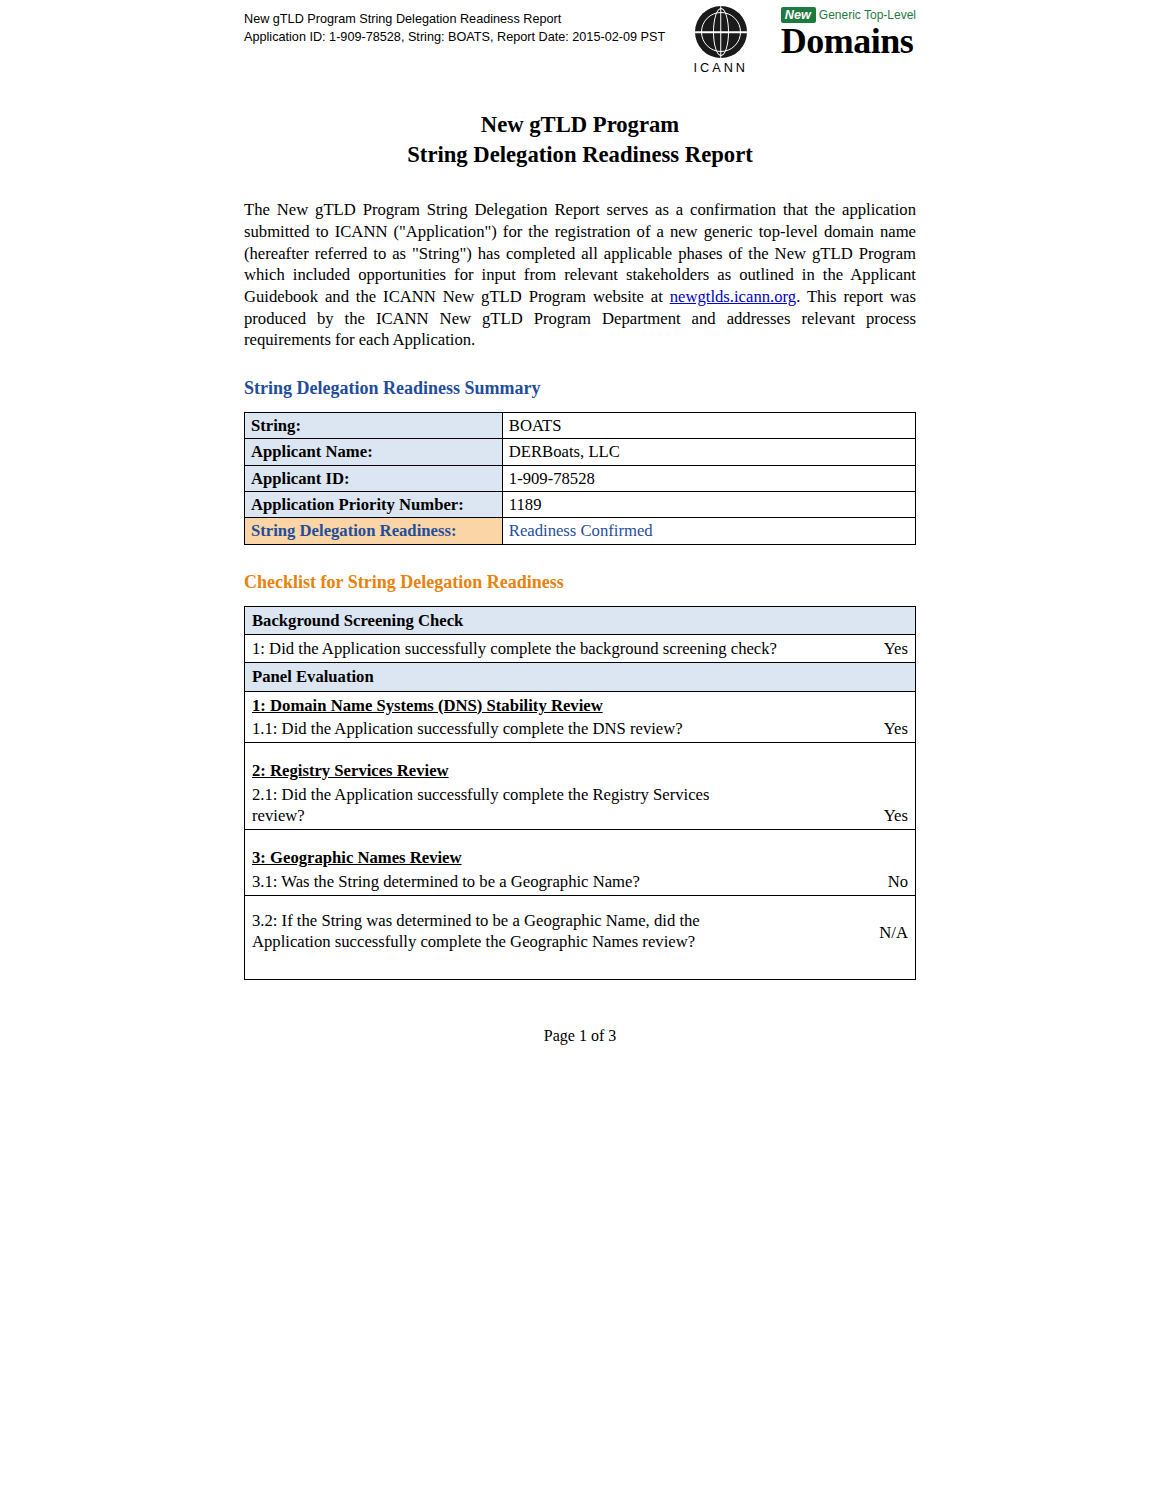New gTLD Program String Delegation Readiness Report
Application ID: 1-909-78528, String: BOATS, Report Date: 2015-02-09 PST
ICANN
New Generic Top-Level
Domains
New gTLD ProgramString Delegation Readiness Report
The New gTLD Program String Delegation Report serves as a confirmation that the application submitted to ICANN ("Application") for the registration of a new generic top-level domain name (hereafter referred to as "String") has completed all applicable phases of the New gTLD Program which included opportunities for input from relevant stakeholders as outlined in the Applicant Guidebook and the ICANN New gTLD Program website at newgtlds.icann.org. This report was produced by the ICANN New gTLD Program Department and addresses relevant process requirements for each Application.
String Delegation Readiness Summary
| String: | BOATS |
| Applicant Name: | DERBoats, LLC |
| Applicant ID: | 1-909-78528 |
| Application Priority Number: | 1189 |
| String Delegation Readiness: | Readiness Confirmed |
Checklist for String Delegation Readiness
| Background Screening Check |
| 1: Did the Application successfully complete the background screening check? | Yes |
| Panel Evaluation |
| 1: Domain Name Systems (DNS) Stability Review 1.1: Did the Application successfully complete the DNS review? | Yes |
| 2: Registry Services Review 2.1: Did the Application successfully complete the Registry Services review? | Yes |
| 3: Geographic Names Review 3.1: Was the String determined to be a Geographic Name? | No |
| 3.2: If the String was determined to be a Geographic Name, did the Application successfully complete the Geographic Names review? | N/A |
Page 1 of 3